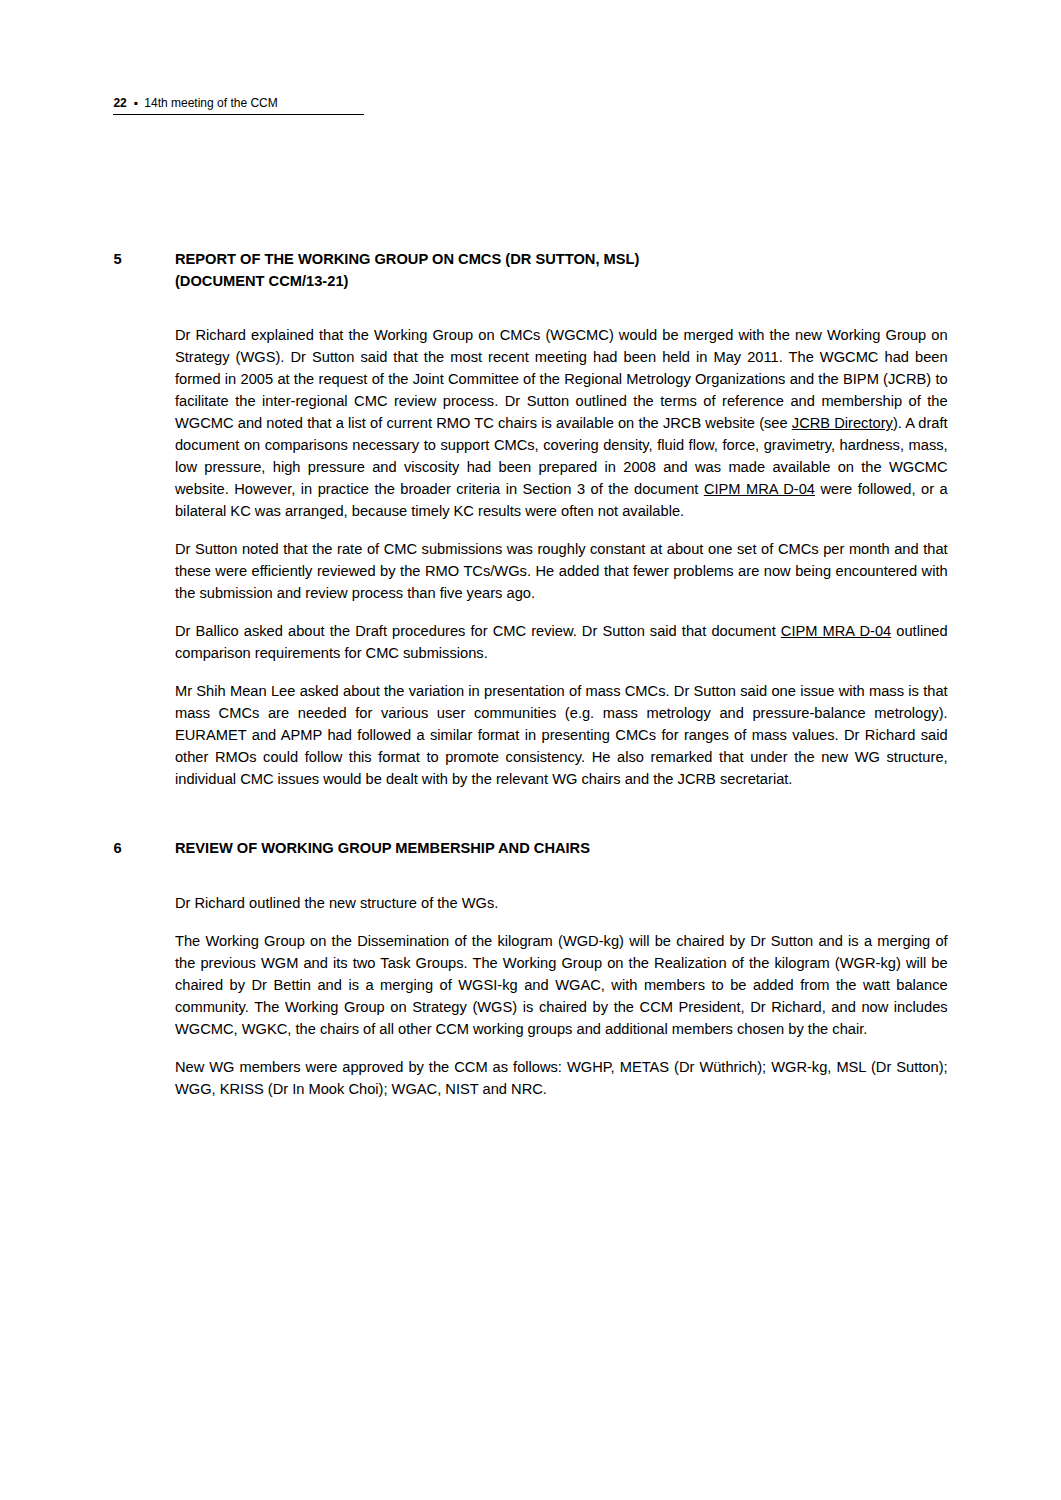22 ▪ 14th meeting of the CCM
5 Report of the Working Group on CMCs (Dr Sutton, MSL)
(Document CCM/13-21)
Dr Richard explained that the Working Group on CMCs (WGCMC) would be merged with the new Working Group on Strategy (WGS). Dr Sutton said that the most recent meeting had been held in May 2011. The WGCMC had been formed in 2005 at the request of the Joint Committee of the Regional Metrology Organizations and the BIPM (JCRB) to facilitate the inter-regional CMC review process. Dr Sutton outlined the terms of reference and membership of the WGCMC and noted that a list of current RMO TC chairs is available on the JRCB website (see JCRB Directory). A draft document on comparisons necessary to support CMCs, covering density, fluid flow, force, gravimetry, hardness, mass, low pressure, high pressure and viscosity had been prepared in 2008 and was made available on the WGCMC website. However, in practice the broader criteria in Section 3 of the document CIPM MRA D-04 were followed, or a bilateral KC was arranged, because timely KC results were often not available.
Dr Sutton noted that the rate of CMC submissions was roughly constant at about one set of CMCs per month and that these were efficiently reviewed by the RMO TCs/WGs. He added that fewer problems are now being encountered with the submission and review process than five years ago.
Dr Ballico asked about the Draft procedures for CMC review. Dr Sutton said that document CIPM MRA D-04 outlined comparison requirements for CMC submissions.
Mr Shih Mean Lee asked about the variation in presentation of mass CMCs. Dr Sutton said one issue with mass is that mass CMCs are needed for various user communities (e.g. mass metrology and pressure-balance metrology). EURAMET and APMP had followed a similar format in presenting CMCs for ranges of mass values. Dr Richard said other RMOs could follow this format to promote consistency. He also remarked that under the new WG structure, individual CMC issues would be dealt with by the relevant WG chairs and the JCRB secretariat.
6 Review of Working Group membership and chairs
Dr Richard outlined the new structure of the WGs.
The Working Group on the Dissemination of the kilogram (WGD-kg) will be chaired by Dr Sutton and is a merging of the previous WGM and its two Task Groups. The Working Group on the Realization of the kilogram (WGR-kg) will be chaired by Dr Bettin and is a merging of WGSI-kg and WGAC, with members to be added from the watt balance community. The Working Group on Strategy (WGS) is chaired by the CCM President, Dr Richard, and now includes WGCMC, WGKC, the chairs of all other CCM working groups and additional members chosen by the chair.
New WG members were approved by the CCM as follows: WGHP, METAS (Dr Wüthrich); WGR-kg, MSL (Dr Sutton); WGG, KRISS (Dr In Mook Choi); WGAC, NIST and NRC.